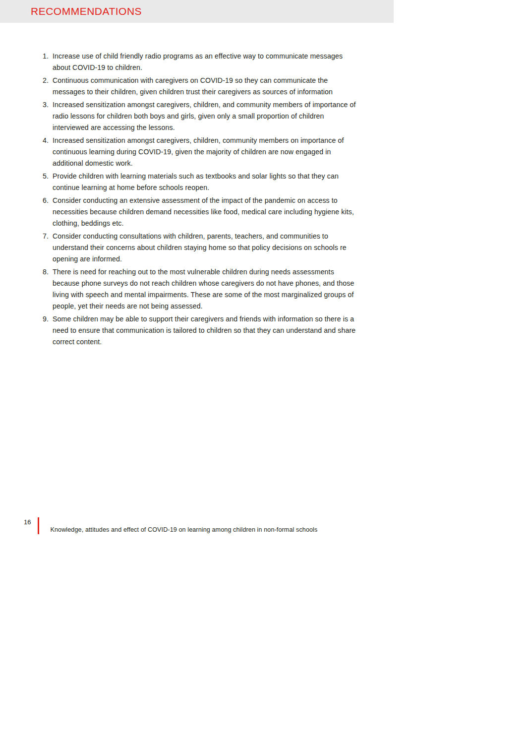Recommendations
Increase use of child friendly radio programs as an effective way to communicate messages about COVID-19 to children.
Continuous communication with caregivers on COVID-19 so they can communicate the messages to their children, given children trust their caregivers as sources of information
Increased sensitization amongst caregivers, children, and community members of importance of radio lessons for children both boys and girls, given only a small proportion of children interviewed are accessing the lessons.
Increased sensitization amongst caregivers, children, community members on importance of continuous learning during COVID-19, given the majority of children are now engaged in additional domestic work.
Provide children with learning materials such as textbooks and solar lights so that they can continue learning at home before schools reopen.
Consider conducting an extensive assessment of the impact of the pandemic on access to necessities because children demand necessities like food, medical care including hygiene kits, clothing, beddings etc.
Consider conducting consultations with children, parents, teachers, and communities to understand their concerns about children staying home so that policy decisions on schools re opening are informed.
There is need for reaching out to the most vulnerable children during needs assessments because phone surveys do not reach children whose caregivers do not have phones, and those living with speech and mental impairments. These are some of the most marginalized groups of people, yet their needs are not being assessed.
Some children may be able to support their caregivers and friends with information so there is a need to ensure that communication is tailored to children so that they can understand and share correct content.
16
Knowledge, attitudes and effect of COVID-19 on learning among children in non-formal schools